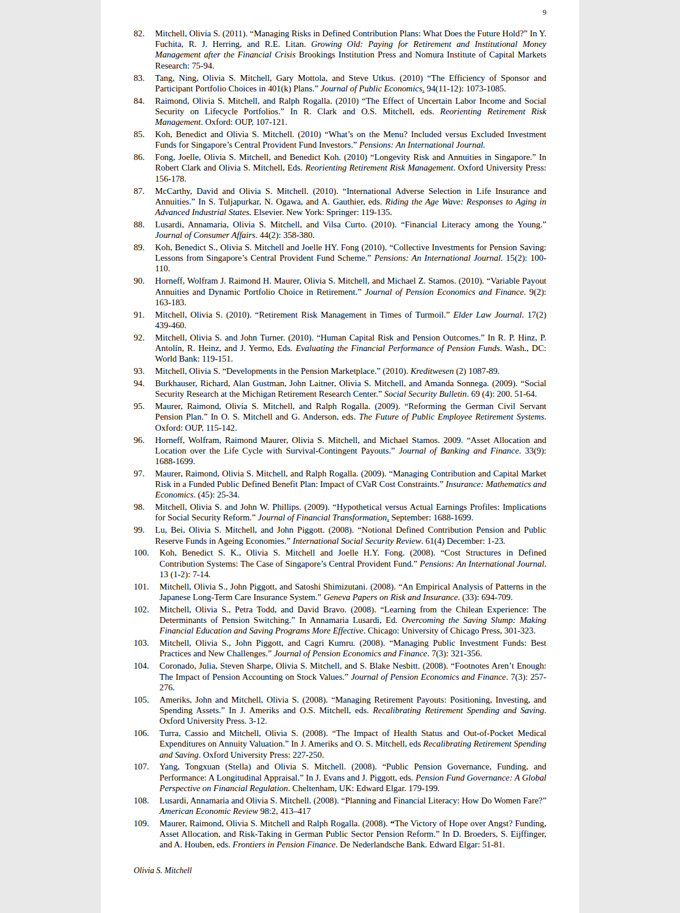9
Mitchell, Olivia S. (2011). “Managing Risks in Defined Contribution Plans: What Does the Future Hold?” In Y. Fuchita, R. J. Herring, and R.E. Litan. Growing Old: Paying for Retirement and Institutional Money Management after the Financial Crisis Brookings Institution Press and Nomura Institute of Capital Markets Research: 75-94.
Tang, Ning, Olivia S. Mitchell, Gary Mottola, and Steve Utkus. (2010) “The Efficiency of Sponsor and Participant Portfolio Choices in 401(k) Plans.” Journal of Public Economics. 94(11-12): 1073-1085.
Raimond, Olivia S. Mitchell, and Ralph Rogalla. (2010) “The Effect of Uncertain Labor Income and Social Security on Lifecycle Portfolios.” In R. Clark and O.S. Mitchell, eds. Reorienting Retirement Risk Management. Oxford: OUP, 107-121.
Koh, Benedict and Olivia S. Mitchell. (2010) “What’s on the Menu? Included versus Excluded Investment Funds for Singapore’s Central Provident Fund Investors.” Pensions: An International Journal.
Fong, Joelle, Olivia S. Mitchell, and Benedict Koh. (2010) “Longevity Risk and Annuities in Singapore.” In Robert Clark and Olivia S. Mitchell, Eds. Reorienting Retirement Risk Management. Oxford University Press: 156-178.
McCarthy, David and Olivia S. Mitchell. (2010). “International Adverse Selection in Life Insurance and Annuities.” In S. Tuljapurkar, N. Ogawa, and A. Gauthier, eds. Riding the Age Wave: Responses to Aging in Advanced Industrial States. Elsevier. New York: Springer: 119-135.
Lusardi, Annamaria, Olivia S. Mitchell, and Vilsa Curto. (2010). “Financial Literacy among the Young.” Journal of Consumer Affairs. 44(2): 358-380.
Koh, Benedict S., Olivia S. Mitchell and Joelle HY. Fong (2010). “Collective Investments for Pension Saving: Lessons from Singapore’s Central Provident Fund Scheme.” Pensions: An International Journal. 15(2): 100-110.
Horneff, Wolfram J. Raimond H. Maurer, Olivia S. Mitchell, and Michael Z. Stamos. (2010). “Variable Payout Annuities and Dynamic Portfolio Choice in Retirement.” Journal of Pension Economics and Finance. 9(2): 163-183.
Mitchell, Olivia S. (2010). “Retirement Risk Management in Times of Turmoil.” Elder Law Journal. 17(2) 439-460.
Mitchell, Olivia S. and John Turner. (2010). “Human Capital Risk and Pension Outcomes.” In R. P. Hinz, P. Antolín, R. Heinz, and J. Yermo, Eds. Evaluating the Financial Performance of Pension Funds. Wash., DC: World Bank: 119-151.
Mitchell, Olivia S. “Developments in the Pension Marketplace.” (2010). Kreditwesen (2) 1087-89.
Burkhauser, Richard, Alan Gustman, John Laitner, Olivia S. Mitchell, and Amanda Sonnega. (2009). “Social Security Research at the Michigan Retirement Research Center.” Social Security Bulletin. 69 (4): 200. 51-64.
Maurer, Raimond, Olivia S. Mitchell, and Ralph Rogalla. (2009). “Reforming the German Civil Servant Pension Plan.” In O. S. Mitchell and G. Anderson, eds. The Future of Public Employee Retirement Systems. Oxford: OUP, 115-142.
Horneff, Wolfram, Raimond Maurer, Olivia S. Mitchell, and Michael Stamos. 2009. “Asset Allocation and Location over the Life Cycle with Survival-Contingent Payouts.” Journal of Banking and Finance. 33(9): 1688-1699.
Maurer, Raimond, Olivia S. Mitchell, and Ralph Rogalla. (2009). “Managing Contribution and Capital Market Risk in a Funded Public Defined Benefit Plan: Impact of CVaR Cost Constraints.” Insurance: Mathematics and Economics. (45): 25-34.
Mitchell, Olivia S. and John W. Phillips. (2009). “Hypothetical versus Actual Earnings Profiles: Implications for Social Security Reform.” Journal of Financial Transformation. September: 1688-1699.
Lu, Bei, Olivia S. Mitchell, and John Piggott. (2008). “Notional Defined Contribution Pension and Public Reserve Funds in Ageing Economies.” International Social Security Review. 61(4) December: 1-23.
Koh, Benedict S. K., Olivia S. Mitchell and Joelle H.Y. Fong. (2008). “Cost Structures in Defined Contribution Systems: The Case of Singapore’s Central Provident Fund.” Pensions: An International Journal. 13 (1-2): 7-14.
Mitchell, Olivia S., John Piggott, and Satoshi Shimizutani. (2008). “An Empirical Analysis of Patterns in the Japanese Long-Term Care Insurance System.” Geneva Papers on Risk and Insurance. (33): 694-709.
Mitchell, Olivia S., Petra Todd, and David Bravo. (2008). “Learning from the Chilean Experience: The Determinants of Pension Switching.” In Annamaria Lusardi, Ed. Overcoming the Saving Slump: Making Financial Education and Saving Programs More Effective. Chicago: University of Chicago Press, 301-323.
Mitchell, Olivia S., John Piggott, and Cagri Kumru. (2008). “Managing Public Investment Funds: Best Practices and New Challenges.” Journal of Pension Economics and Finance. 7(3): 321-356.
Coronado, Julia, Steven Sharpe, Olivia S. Mitchell, and S. Blake Nesbitt. (2008). “Footnotes Aren’t Enough: The Impact of Pension Accounting on Stock Values.” Journal of Pension Economics and Finance. 7(3): 257-276.
Ameriks, John and Mitchell, Olivia S. (2008). “Managing Retirement Payouts: Positioning, Investing, and Spending Assets.” In J. Ameriks and O.S. Mitchell, eds. Recalibrating Retirement Spending and Saving. Oxford University Press. 3-12.
Turra, Cassio and Mitchell, Olivia S. (2008). “The Impact of Health Status and Out-of-Pocket Medical Expenditures on Annuity Valuation.” In J. Ameriks and O. S. Mitchell, eds Recalibrating Retirement Spending and Saving. Oxford University Press: 227-250.
Yang, Tongxuan (Stella) and Olivia S. Mitchell. (2008). “Public Pension Governance, Funding, and Performance: A Longitudinal Appraisal.” In J. Evans and J. Piggott, eds. Pension Fund Governance: A Global Perspective on Financial Regulation. Cheltenham, UK: Edward Elgar. 179-199.
Lusardi, Annamaria and Olivia S. Mitchell. (2008). “Planning and Financial Literacy: How Do Women Fare?” American Economic Review 98:2, 413–417
Maurer, Raimond, Olivia S. Mitchell and Ralph Rogalla. (2008). “The Victory of Hope over Angst? Funding, Asset Allocation, and Risk-Taking in German Public Sector Pension Reform.” In D. Broeders, S. Eijffinger, and A. Houben, eds. Frontiers in Pension Finance. De Nederlandsche Bank. Edward Elgar: 51-81.
Olivia S. Mitchell